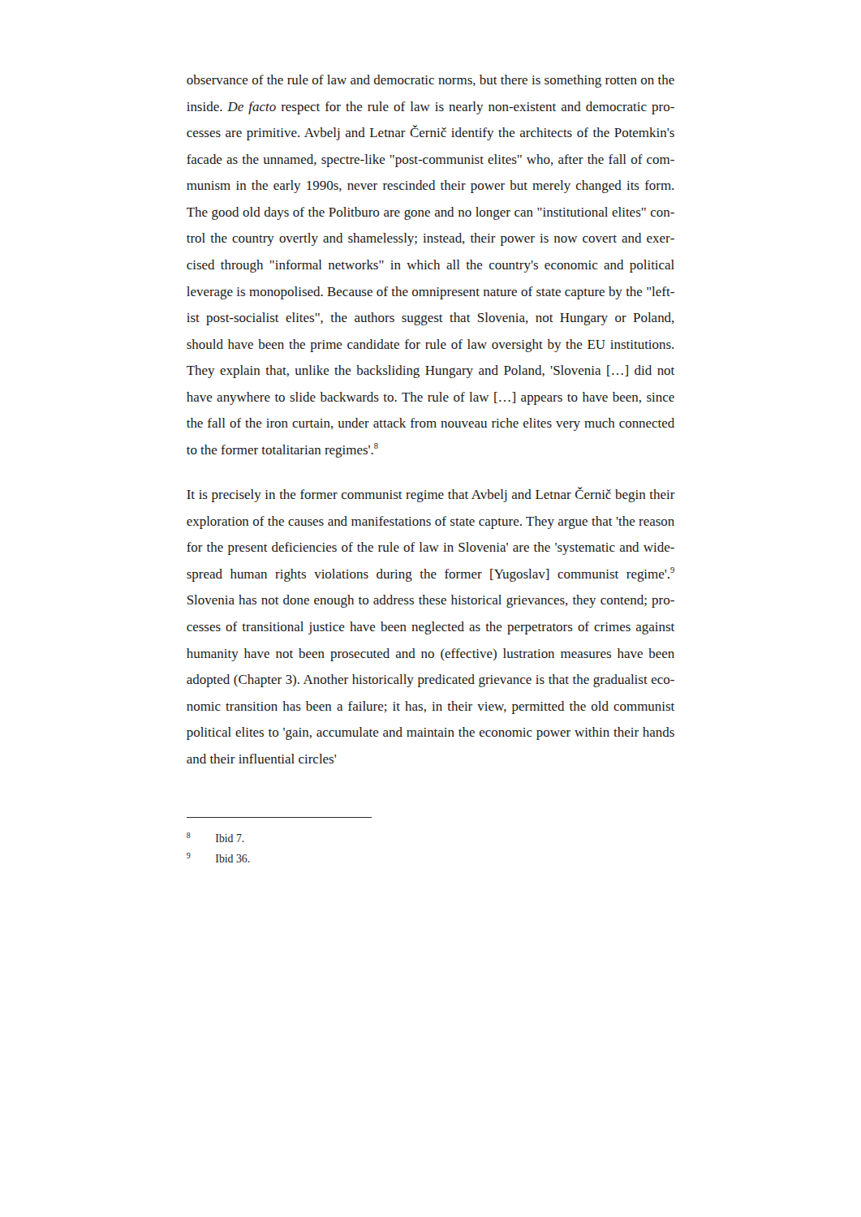observance of the rule of law and democratic norms, but there is something rotten on the inside. De facto respect for the rule of law is nearly non-existent and democratic processes are primitive. Avbelj and Letnar Černič identify the architects of the Potemkin's facade as the unnamed, spectre-like "post-communist elites" who, after the fall of communism in the early 1990s, never rescinded their power but merely changed its form. The good old days of the Politburo are gone and no longer can "institutional elites" control the country overtly and shamelessly; instead, their power is now covert and exercised through "informal networks" in which all the country's economic and political leverage is monopolised. Because of the omnipresent nature of state capture by the "leftist post-socialist elites", the authors suggest that Slovenia, not Hungary or Poland, should have been the prime candidate for rule of law oversight by the EU institutions. They explain that, unlike the backsliding Hungary and Poland, 'Slovenia […] did not have anywhere to slide backwards to. The rule of law […] appears to have been, since the fall of the iron curtain, under attack from nouveau riche elites very much connected to the former totalitarian regimes'.8
It is precisely in the former communist regime that Avbelj and Letnar Černič begin their exploration of the causes and manifestations of state capture. They argue that 'the reason for the present deficiencies of the rule of law in Slovenia' are the 'systematic and widespread human rights violations during the former [Yugoslav] communist regime'.9 Slovenia has not done enough to address these historical grievances, they contend; processes of transitional justice have been neglected as the perpetrators of crimes against humanity have not been prosecuted and no (effective) lustration measures have been adopted (Chapter 3). Another historically predicated grievance is that the gradualist economic transition has been a failure; it has, in their view, permitted the old communist political elites to 'gain, accumulate and maintain the economic power within their hands and their influential circles'
8 Ibid 7.
9 Ibid 36.